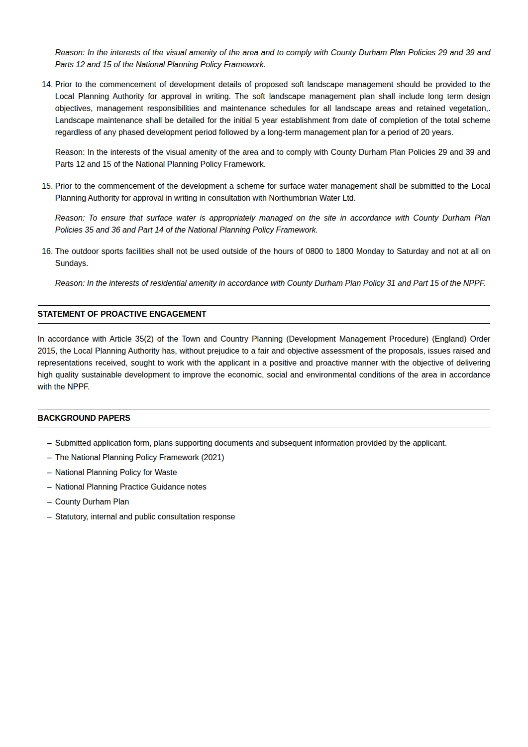Reason: In the interests of the visual amenity of the area and to comply with County Durham Plan Policies 29 and 39 and Parts 12 and 15 of the National Planning Policy Framework.
Prior to the commencement of development details of proposed soft landscape management should be provided to the Local Planning Authority for approval in writing. The soft landscape management plan shall include long term design objectives, management responsibilities and maintenance schedules for all landscape areas and retained vegetation,. Landscape maintenance shall be detailed for the initial 5 year establishment from date of completion of the total scheme regardless of any phased development period followed by a long-term management plan for a period of 20 years.
Reason: In the interests of the visual amenity of the area and to comply with County Durham Plan Policies 29 and 39 and Parts 12 and 15 of the National Planning Policy Framework.
Prior to the commencement of the development a scheme for surface water management shall be submitted to the Local Planning Authority for approval in writing in consultation with Northumbrian Water Ltd.
Reason: To ensure that surface water is appropriately managed on the site in accordance with County Durham Plan Policies 35 and 36 and Part 14 of the National Planning Policy Framework.
The outdoor sports facilities shall not be used outside of the hours of 0800 to 1800 Monday to Saturday and not at all on Sundays.
Reason: In the interests of residential amenity in accordance with County Durham Plan Policy 31 and Part 15 of the NPPF.
Statement of Proactive Engagement
In accordance with Article 35(2) of the Town and Country Planning (Development Management Procedure) (England) Order 2015, the Local Planning Authority has, without prejudice to a fair and objective assessment of the proposals, issues raised and representations received, sought to work with the applicant in a positive and proactive manner with the objective of delivering high quality sustainable development to improve the economic, social and environmental conditions of the area in accordance with the NPPF.
Background Papers
Submitted application form, plans supporting documents and subsequent information provided by the applicant.
The National Planning Policy Framework (2021)
National Planning Policy for Waste
National Planning Practice Guidance notes
County Durham Plan
Statutory, internal and public consultation response